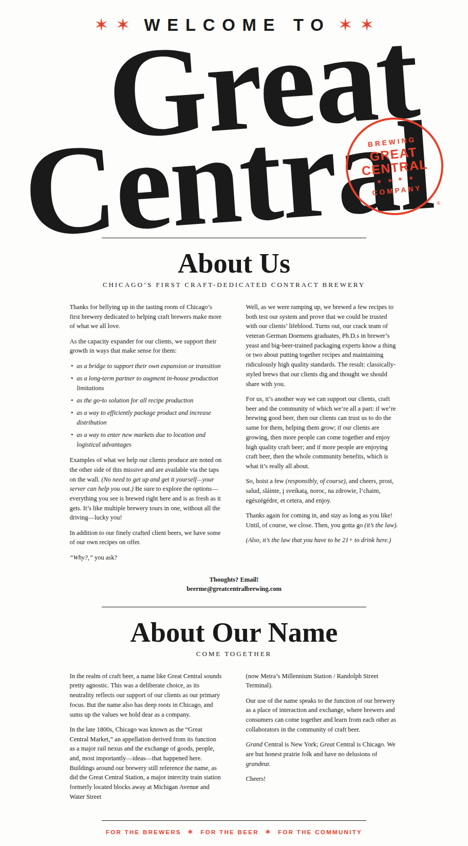✶ ✶
Welcome to
✶ ✶
Great Central
Brewing Great
Central ✶ ✶ ✶ ✶ Company ®
About Us
Chicago’s First Craft-Dedicated Contract Brewery
Thanks for bellying up in the tasting room of Chicago’s first brewery dedicated to helping craft brewers make more of what we all love.
As the capacity expander for our clients, we support their growth in ways that make sense for them:
as a bridge to support their own expansion or transition
as a long-term partner to augment in-house production limitations
as the go-to solution for all recipe production
as a way to efficiently package product and increase distribution
as a way to enter new markets due to location and logistical advantages
Examples of what we help our clients produce are noted on the other side of this missive and are available via the taps on the wall. (No need to get up and get it yourself—your server can help you out.) Be sure to explore the options—everything you see is brewed right here and is as fresh as it gets. It’s like multiple brewery tours in one, without all the driving—lucky you!
In addition to our finely crafted client beers, we have some of our own recipes on offer.
“Why?,” you ask?
Well, as we were ramping up, we brewed a few recipes to both test our system and prove that we could be trusted with our clients’ lifeblood. Turns out, our crack team of veteran German Doemens graduates, Ph.D.s in brewer’s yeast and big-beer-trained packaging experts know a thing or two about putting together recipes and maintaining ridiculously high quality standards. The result: classically-styled brews that our clients dig and thought we should share with you.
For us, it’s another way we can support our clients, craft beer and the community of which we’re all a part: if we’re brewing good beer, then our clients can trust us to do the same for them, helping them grow; if our clients are growing, then more people can come together and enjoy high quality craft beer; and if more people are enjoying craft beer, then the whole community benefits, which is what it’s really all about.
So, hoist a few (responsibly, of course), and cheers, prost, salud, sláinte, į sveikatą, noroc, na zdrowie, l’chaim, egészégédre, et cetera, and enjoy.
Thanks again for coming in, and stay as long as you like! Until, of course, we close. Then, you gotta go (it’s the law).
(Also, it’s the law that you have to be 21+ to drink here.)
Thoughts? Email!
beerme@greatcentralbrewing.com
About Our Name
Come Together
In the realm of craft beer, a name like Great Central sounds pretty agnostic. This was a deliberate choice, as its neutrality reflects our support of our clients as our primary focus. But the name also has deep roots in Chicago, and sums up the values we hold dear as a company.
In the late 1800s, Chicago was known as the “Great Central Market,” an appellation derived from its function as a major rail nexus and the exchange of goods, people, and, most importantly—ideas—that happened here. Buildings around our brewery still reference the name, as did the Great Central Station, a major intercity train station formerly located blocks away at Michigan Avenue and Water Street
(now Metra’s Millennium Station / Randolph Street Terminal).
Our use of the name speaks to the function of our brewery as a place of interaction and exchange, where brewers and consumers can come together and learn from each other as collaborators in the community of craft beer.
Grand Central is New York; Great Central is Chicago. We are but honest prairie folk and have no delusions of grandeur.
Cheers!
For the Brewers ✶ For the Beer ✶ For the Community